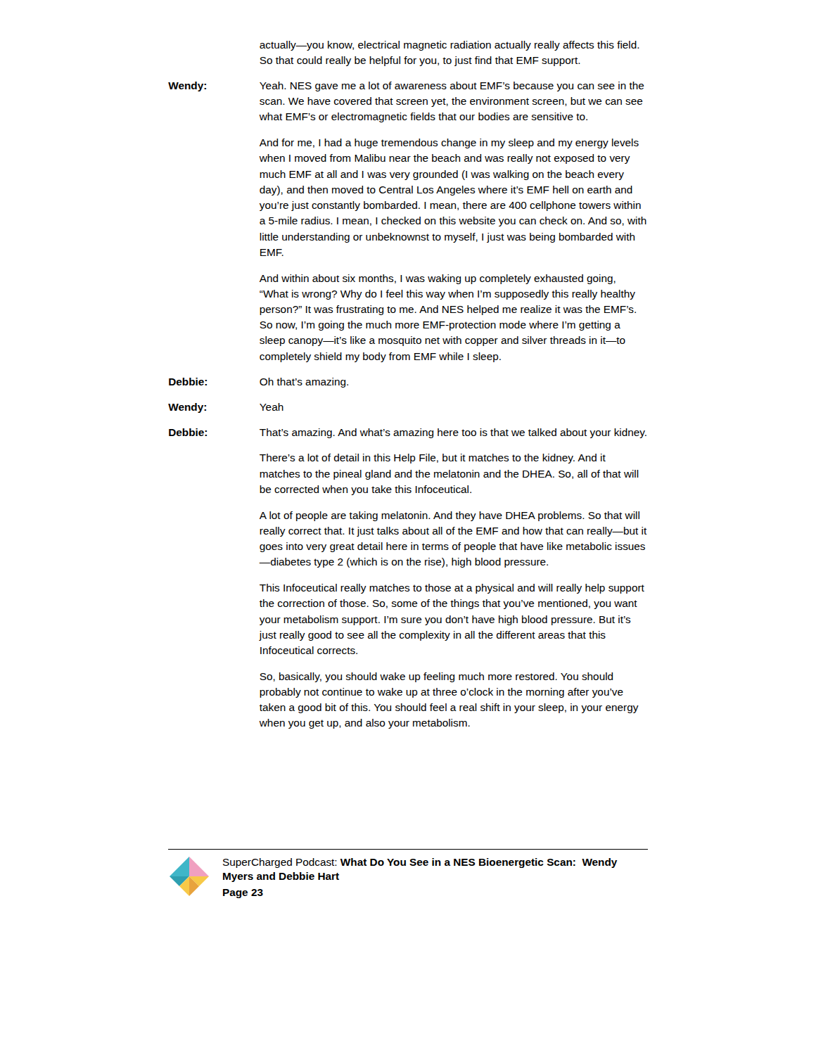| | actually—you know, electrical magnetic radiation actually really affects this field. So that could really be helpful for you, to just find that EMF support. |
| Wendy: | Yeah. NES gave me a lot of awareness about EMF’s because you can see in the scan. We have covered that screen yet, the environment screen, but we can see what EMF’s or electromagnetic fields that our bodies are sensitive to. And for me, I had a huge tremendous change in my sleep and my energy levels when I moved from Malibu near the beach and was really not exposed to very much EMF at all and I was very grounded (I was walking on the beach every day), and then moved to Central Los Angeles where it’s EMF hell on earth and you’re just constantly bombarded. I mean, there are 400 cellphone towers within a 5-mile radius. I mean, I checked on this website you can check on. And so, with little understanding or unbeknownst to myself, I just was being bombarded with EMF. And within about six months, I was waking up completely exhausted going, “What is wrong? Why do I feel this way when I’m supposedly this really healthy person?” It was frustrating to me. And NES helped me realize it was the EMF’s. So now, I’m going the much more EMF-protection mode where I’m getting a sleep canopy—it’s like a mosquito net with copper and silver threads in it—to completely shield my body from EMF while I sleep. |
| Debbie: | Oh that’s amazing. |
| Wendy: | Yeah |
| Debbie: | That’s amazing. And what’s amazing here too is that we talked about your kidney. There’s a lot of detail in this Help File, but it matches to the kidney. And it matches to the pineal gland and the melatonin and the DHEA. So, all of that will be corrected when you take this Infoceutical. A lot of people are taking melatonin. And they have DHEA problems. So that will really correct that. It just talks about all of the EMF and how that can really—but it goes into very great detail here in terms of people that have like metabolic issues—diabetes type 2 (which is on the rise), high blood pressure. This Infoceutical really matches to those at a physical and will really help support the correction of those. So, some of the things that you’ve mentioned, you want your metabolism support. I’m sure you don’t have high blood pressure. But it’s just really good to see all the complexity in all the different areas that this Infoceutical corrects. So, basically, you should wake up feeling much more restored. You should probably not continue to wake up at three o’clock in the morning after you’ve taken a good bit of this. You should feel a real shift in your sleep, in your energy when you get up, and also your metabolism. |
SuperCharged Podcast: What Do You See in a NES Bioenergetic Scan: Wendy Myers and Debbie Hart
Page 23